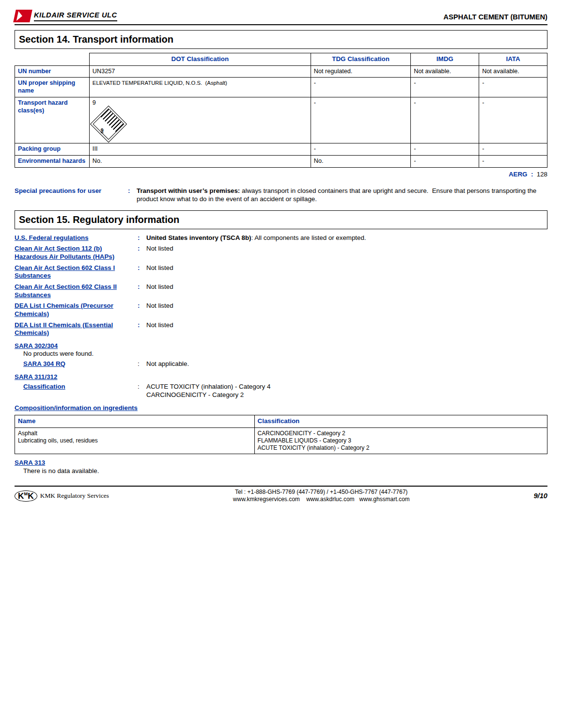KILDAIR SERVICE ULC
ASPHALT CEMENT (BITUMEN)
Section 14. Transport information
| | DOT Classification | TDG Classification | IMDG | IATA |
| --- | --- | --- | --- | --- |
| UN number | UN3257 | Not regulated. | Not available. | Not available. |
| UN proper shipping name | ELEVATED TEMPERATURE LIQUID, N.O.S. (Asphalt) | - | - | - |
| Transport hazard class(es) | 9 9 | - | - | - |
| Packing group | III | - | - | - |
| Environmental hazards | No. | No. | - | - |
AERG : 128
Special precautions for user
:
Transport within user’s premises: always transport in closed containers that are upright and secure. Ensure that persons transporting the product know what to do in the event of an accident or spillage.
Section 15. Regulatory information
U.S. Federal regulations
:
United States inventory (TSCA 8b): All components are listed or exempted.
Clean Air Act Section 112 (b) Hazardous Air Pollutants (HAPs)
:
Not listed
Clean Air Act Section 602 Class I Substances
:
Not listed
Clean Air Act Section 602 Class II Substances
:
Not listed
DEA List I Chemicals (Precursor Chemicals)
:
Not listed
DEA List II Chemicals (Essential Chemicals)
:
Not listed
SARA 302/304
No products were found.
SARA 304 RQ
:
Not applicable.
SARA 311/312
Classification
:
ACUTE TOXICITY (inhalation) - Category 4
CARCINOGENICITY - Category 2
Composition/information on ingredients
| Name | Classification |
| --- | --- |
| Asphalt Lubricating oils, used, residues | CARCINOGENICITY - Category 2 FLAMMABLE LIQUIDS - Category 3 ACUTE TOXICITY (inhalation) - Category 2 |
SARA 313
There is no data available.
KMK
KMK Regulatory Services
Tel : +1-888-GHS-7769 (447-7769) / +1-450-GHS-7767 (447-7767)
www.kmkregservices.com www.askdrluc.com www.ghssmart.com
9/10